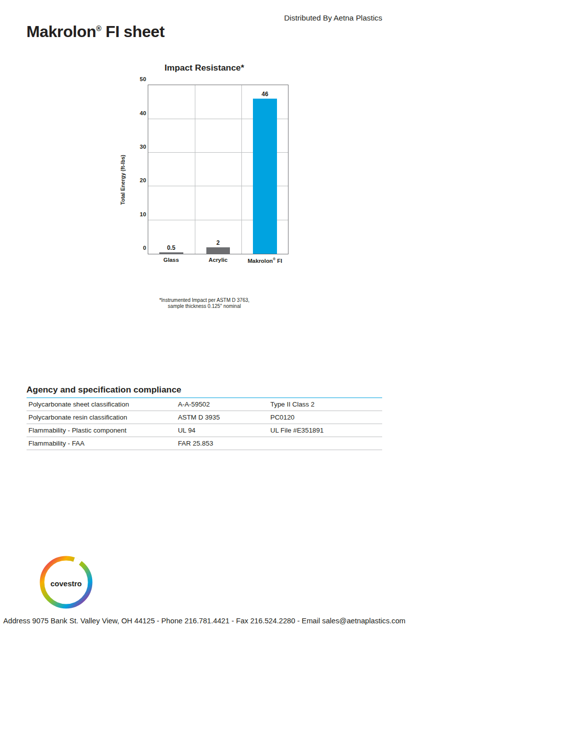Distributed By Aetna Plastics
Makrolon® FI sheet
Impact Resistance*
Total Energy (ft-lbs)
0
10
20
30
40
50
0.5 Glass
2 Acrylic
46 Makrolon® FI
*Instrumented Impact per ASTM D 3763,
sample thickness 0.125″ nominal
Agency and specification compliance
| Polycarbonate sheet classification | A-A-59502 | Type II Class 2 |
| Polycarbonate resin classification | ASTM D 3935 | PC0120 |
| Flammability - Plastic component | UL 94 | UL File #E351891 |
| Flammability - FAA | FAR 25.853 | |
covestro
Address 9075 Bank St. Valley View, OH 44125 - Phone 216.781.4421 - Fax 216.524.2280 - Email sales@aetnaplastics.com